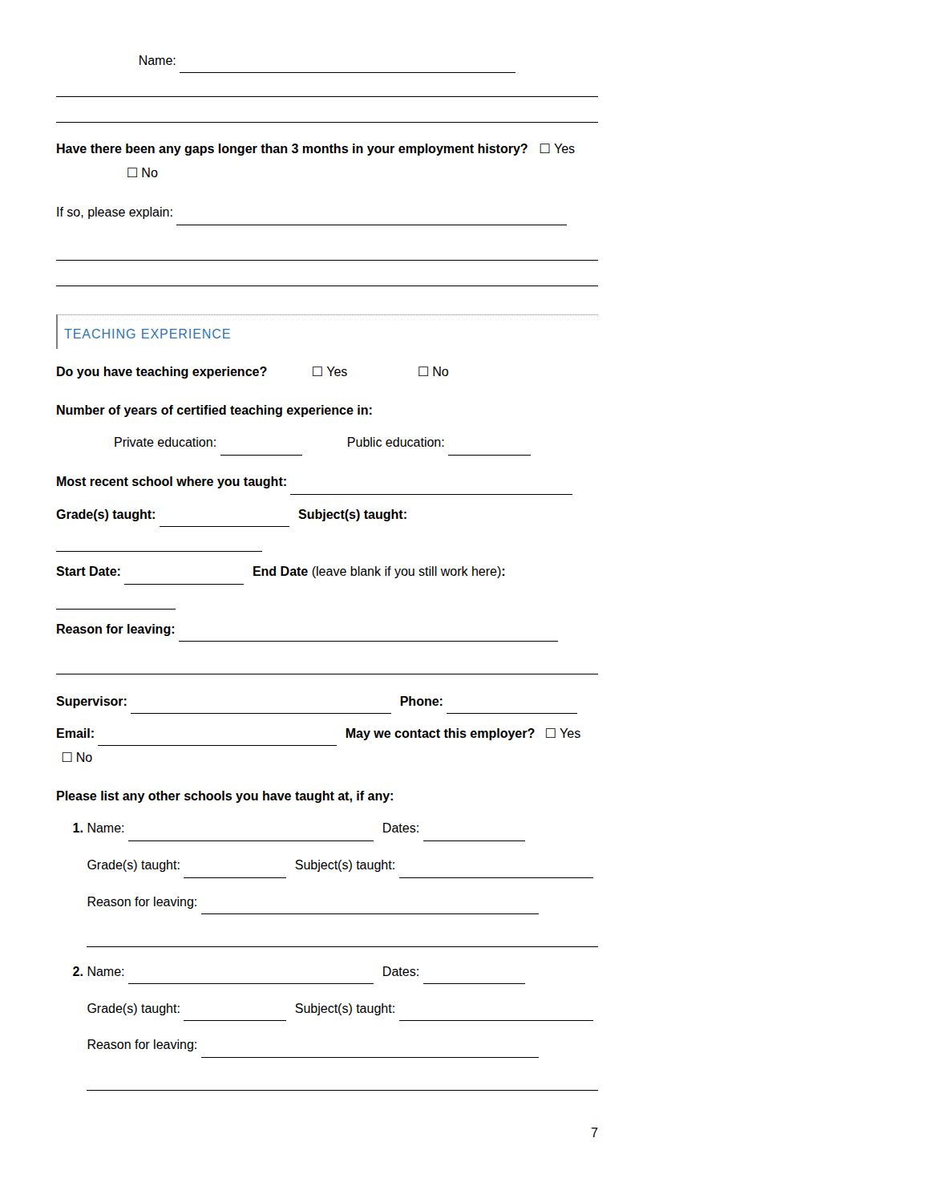Name:
Have there been any gaps longer than 3 months in your employment history? ☐Yes ☐No
If so, please explain:
TEACHING EXPERIENCE
Do you have teaching experience? ☐Yes ☐No
Number of years of certified teaching experience in:
Private education: Public education:
Most recent school where you taught:
Grade(s) taught: Subject(s) taught:
Start Date: End Date (leave blank if you still work here):
Reason for leaving:
Supervisor: Phone:
Email: May we contact this employer? ☐Yes ☐No
Please list any other schools you have taught at, if any:
Name: Dates:
Grade(s) taught: Subject(s) taught:
Reason for leaving:
Name: Dates:
Grade(s) taught: Subject(s) taught:
Reason for leaving:
7